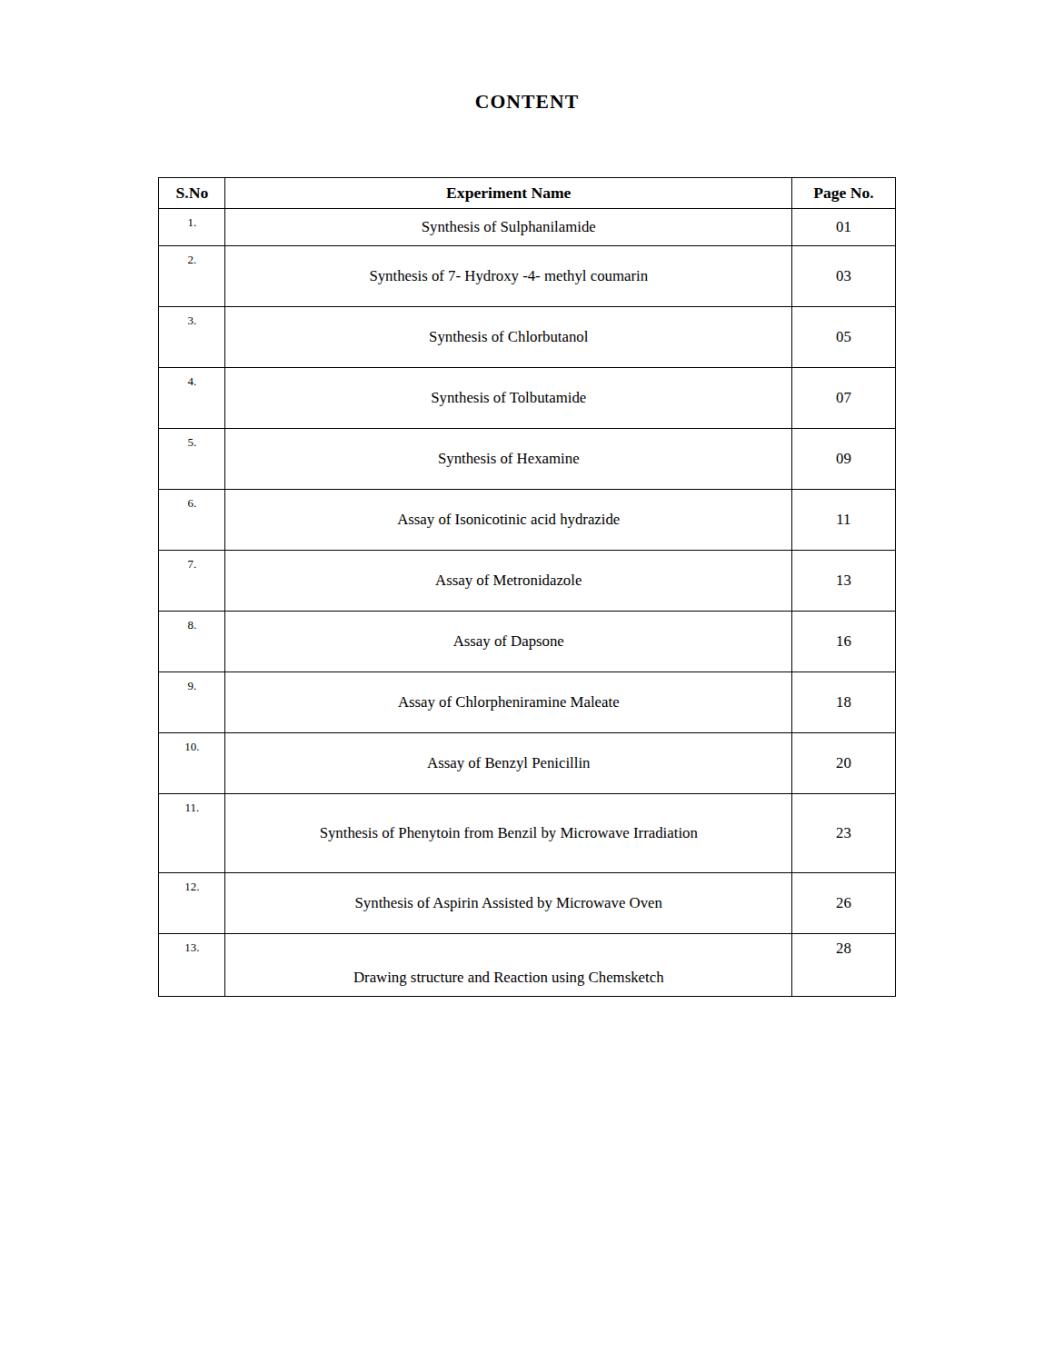CONTENT
| S.No | Experiment Name | Page No. |
| --- | --- | --- |
| 1. | Synthesis of Sulphanilamide | 01 |
| 2. | Synthesis of 7- Hydroxy -4- methyl coumarin | 03 |
| 3. | Synthesis of Chlorbutanol | 05 |
| 4. | Synthesis of Tolbutamide | 07 |
| 5. | Synthesis of Hexamine | 09 |
| 6. | Assay of Isonicotinic acid hydrazide | 11 |
| 7. | Assay of Metronidazole | 13 |
| 8. | Assay of Dapsone | 16 |
| 9. | Assay of Chlorpheniramine Maleate | 18 |
| 10. | Assay of Benzyl Penicillin | 20 |
| 11. | Synthesis of Phenytoin from Benzil by Microwave Irradiation | 23 |
| 12. | Synthesis of Aspirin Assisted by Microwave Oven | 26 |
| 13. | Drawing structure and Reaction using Chemsketch | 28 |